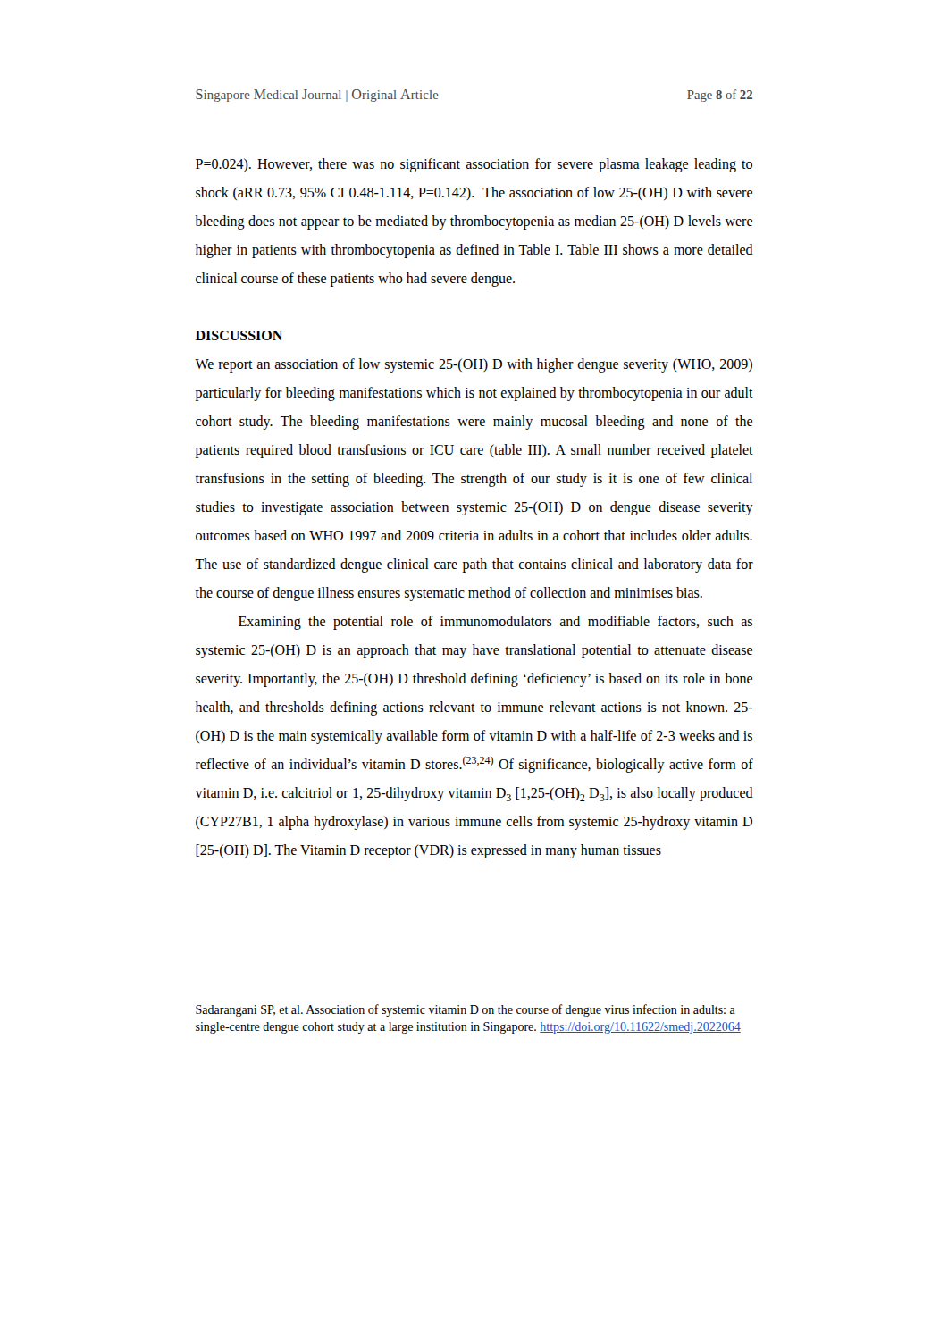Singapore Medical Journal | Original Article
Page 8 of 22
P=0.024). However, there was no significant association for severe plasma leakage leading to shock (aRR 0.73, 95% CI 0.48-1.114, P=0.142). The association of low 25-(OH) D with severe bleeding does not appear to be mediated by thrombocytopenia as median 25-(OH) D levels were higher in patients with thrombocytopenia as defined in Table I. Table III shows a more detailed clinical course of these patients who had severe dengue.
DISCUSSION
We report an association of low systemic 25-(OH) D with higher dengue severity (WHO, 2009) particularly for bleeding manifestations which is not explained by thrombocytopenia in our adult cohort study. The bleeding manifestations were mainly mucosal bleeding and none of the patients required blood transfusions or ICU care (table III). A small number received platelet transfusions in the setting of bleeding. The strength of our study is it is one of few clinical studies to investigate association between systemic 25-(OH) D on dengue disease severity outcomes based on WHO 1997 and 2009 criteria in adults in a cohort that includes older adults. The use of standardized dengue clinical care path that contains clinical and laboratory data for the course of dengue illness ensures systematic method of collection and minimises bias.
Examining the potential role of immunomodulators and modifiable factors, such as systemic 25-(OH) D is an approach that may have translational potential to attenuate disease severity. Importantly, the 25-(OH) D threshold defining ‘deficiency’ is based on its role in bone health, and thresholds defining actions relevant to immune relevant actions is not known. 25-(OH) D is the main systemically available form of vitamin D with a half-life of 2-3 weeks and is reflective of an individual’s vitamin D stores.(23,24) Of significance, biologically active form of vitamin D, i.e. calcitriol or 1, 25-dihydroxy vitamin D3 [1,25-(OH)2 D3], is also locally produced (CYP27B1, 1 alpha hydroxylase) in various immune cells from systemic 25-hydroxy vitamin D [25-(OH) D]. The Vitamin D receptor (VDR) is expressed in many human tissues
Sadarangani SP, et al. Association of systemic vitamin D on the course of dengue virus infection in adults: a single-centre dengue cohort study at a large institution in Singapore. https://doi.org/10.11622/smedj.2022064